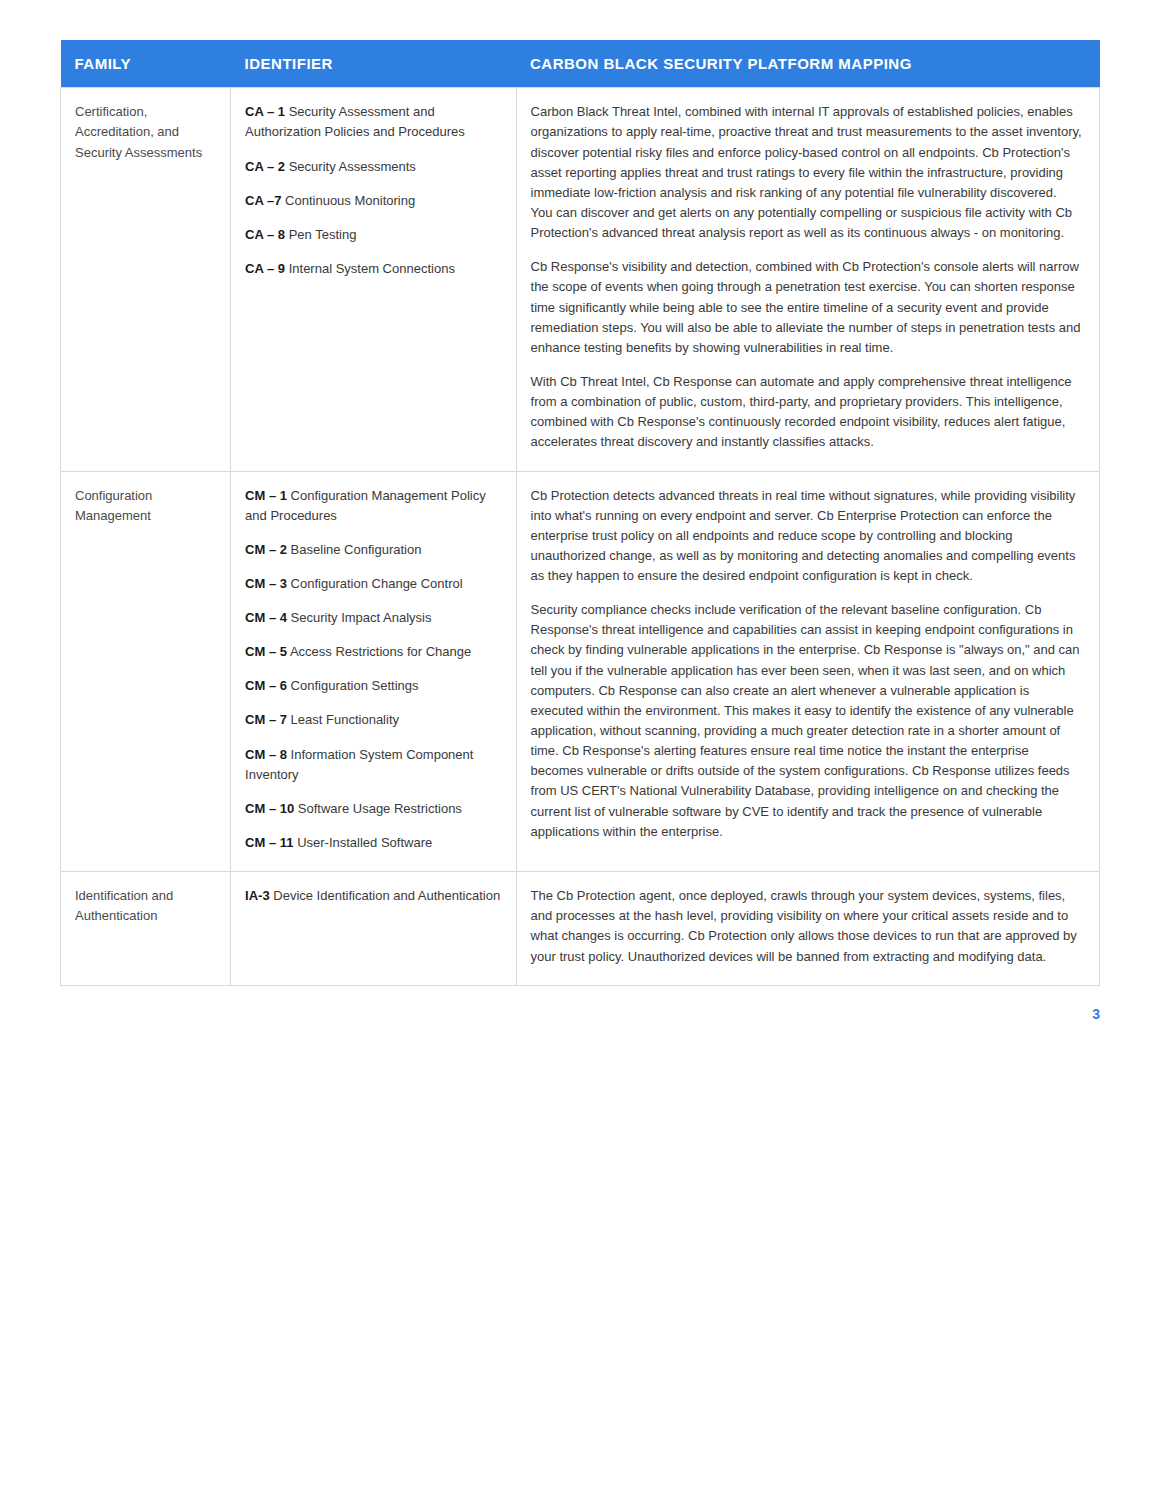| Family | Identifier | Carbon Black Security Platform Mapping |
| --- | --- | --- |
| Certification, Accreditation, and Security Assessments | CA – 1 Security Assessment and Authorization Policies and Procedures CA – 2 Security Assessments CA –7 Continuous Monitoring CA – 8 Pen Testing CA – 9 Internal System Connections | Carbon Black Threat Intel, combined with internal IT approvals of established policies, enables organizations to apply real-time, proactive threat and trust measurements to the asset inventory, discover potential risky files and enforce policy-based control on all endpoints. Cb Protection's asset reporting applies threat and trust ratings to every file within the infrastructure, providing immediate low-friction analysis and risk ranking of any potential file vulnerability discovered. You can discover and get alerts on any potentially compelling or suspicious file activity with Cb Protection's advanced threat analysis report as well as its continuous always - on monitoring. Cb Response's visibility and detection, combined with Cb Protection's console alerts will narrow the scope of events when going through a penetration test exercise. You can shorten response time significantly while being able to see the entire timeline of a security event and provide remediation steps. You will also be able to alleviate the number of steps in penetration tests and enhance testing benefits by showing vulnerabilities in real time. With Cb Threat Intel, Cb Response can automate and apply comprehensive threat intelligence from a combination of public, custom, third-party, and proprietary providers. This intelligence, combined with Cb Response's continuously recorded endpoint visibility, reduces alert fatigue, accelerates threat discovery and instantly classifies attacks. |
| Configuration Management | CM – 1 Configuration Management Policy and Procedures CM – 2 Baseline Configuration CM – 3 Configuration Change Control CM – 4 Security Impact Analysis CM – 5 Access Restrictions for Change CM – 6 Configuration Settings CM – 7 Least Functionality CM – 8 Information System Component Inventory CM – 10 Software Usage Restrictions CM – 11 User-Installed Software | Cb Protection detects advanced threats in real time without signatures, while providing visibility into what's running on every endpoint and server. Cb Enterprise Protection can enforce the enterprise trust policy on all endpoints and reduce scope by controlling and blocking unauthorized change, as well as by monitoring and detecting anomalies and compelling events as they happen to ensure the desired endpoint configuration is kept in check. Security compliance checks include verification of the relevant baseline configuration. Cb Response's threat intelligence and capabilities can assist in keeping endpoint configurations in check by finding vulnerable applications in the enterprise. Cb Response is "always on," and can tell you if the vulnerable application has ever been seen, when it was last seen, and on which computers. Cb Response can also create an alert whenever a vulnerable application is executed within the environment. This makes it easy to identify the existence of any vulnerable application, without scanning, providing a much greater detection rate in a shorter amount of time. Cb Response's alerting features ensure real time notice the instant the enterprise becomes vulnerable or drifts outside of the system configurations. Cb Response utilizes feeds from US CERT's National Vulnerability Database, providing intelligence on and checking the current list of vulnerable software by CVE to identify and track the presence of vulnerable applications within the enterprise. |
| Identification and Authentication | IA-3 Device Identification and Authentication | The Cb Protection agent, once deployed, crawls through your system devices, systems, files, and processes at the hash level, providing visibility on where your critical assets reside and to what changes is occurring. Cb Protection only allows those devices to run that are approved by your trust policy. Unauthorized devices will be banned from extracting and modifying data. |
3